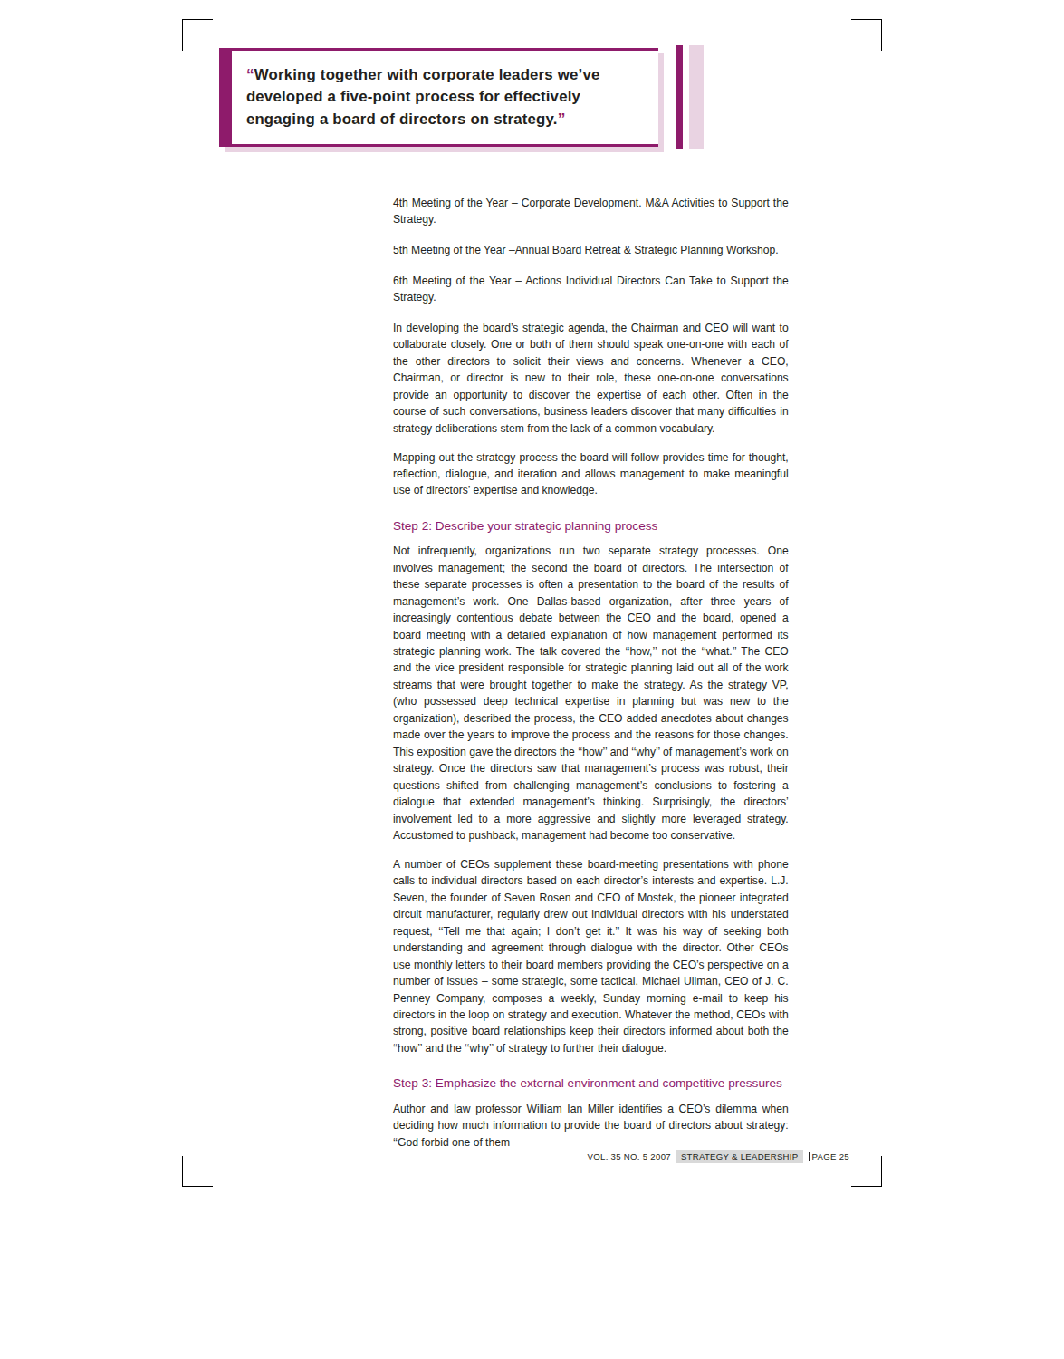“Working together with corporate leaders we’ve developed a five-point process for effectively engaging a board of directors on strategy.”
4th Meeting of the Year – Corporate Development. M&A Activities to Support the Strategy.
5th Meeting of the Year –Annual Board Retreat & Strategic Planning Workshop.
6th Meeting of the Year – Actions Individual Directors Can Take to Support the Strategy.
In developing the board’s strategic agenda, the Chairman and CEO will want to collaborate closely. One or both of them should speak one-on-one with each of the other directors to solicit their views and concerns. Whenever a CEO, Chairman, or director is new to their role, these one-on-one conversations provide an opportunity to discover the expertise of each other. Often in the course of such conversations, business leaders discover that many difficulties in strategy deliberations stem from the lack of a common vocabulary.
Mapping out the strategy process the board will follow provides time for thought, reflection, dialogue, and iteration and allows management to make meaningful use of directors’ expertise and knowledge.
Step 2: Describe your strategic planning process
Not infrequently, organizations run two separate strategy processes. One involves management; the second the board of directors. The intersection of these separate processes is often a presentation to the board of the results of management’s work. One Dallas-based organization, after three years of increasingly contentious debate between the CEO and the board, opened a board meeting with a detailed explanation of how management performed its strategic planning work. The talk covered the ‘‘how,’’ not the ‘‘what.’’ The CEO and the vice president responsible for strategic planning laid out all of the work streams that were brought together to make the strategy. As the strategy VP, (who possessed deep technical expertise in planning but was new to the organization), described the process, the CEO added anecdotes about changes made over the years to improve the process and the reasons for those changes. This exposition gave the directors the ‘‘how’’ and ‘‘why’’ of management’s work on strategy. Once the directors saw that management’s process was robust, their questions shifted from challenging management’s conclusions to fostering a dialogue that extended management’s thinking. Surprisingly, the directors’ involvement led to a more aggressive and slightly more leveraged strategy. Accustomed to pushback, management had become too conservative.
A number of CEOs supplement these board-meeting presentations with phone calls to individual directors based on each director’s interests and expertise. L.J. Seven, the founder of Seven Rosen and CEO of Mostek, the pioneer integrated circuit manufacturer, regularly drew out individual directors with his understated request, ‘‘Tell me that again; I don’t get it.’’ It was his way of seeking both understanding and agreement through dialogue with the director. Other CEOs use monthly letters to their board members providing the CEO’s perspective on a number of issues – some strategic, some tactical. Michael Ullman, CEO of J. C. Penney Company, composes a weekly, Sunday morning e-mail to keep his directors in the loop on strategy and execution. Whatever the method, CEOs with strong, positive board relationships keep their directors informed about both the ‘‘how’’ and the ‘‘why’’ of strategy to further their dialogue.
Step 3: Emphasize the external environment and competitive pressures
Author and law professor William Ian Miller identifies a CEO’s dilemma when deciding how much information to provide the board of directors about strategy: ‘‘God forbid one of them
VOL. 35 NO. 5 2007 STRATEGY & LEADERSHIP PAGE 25